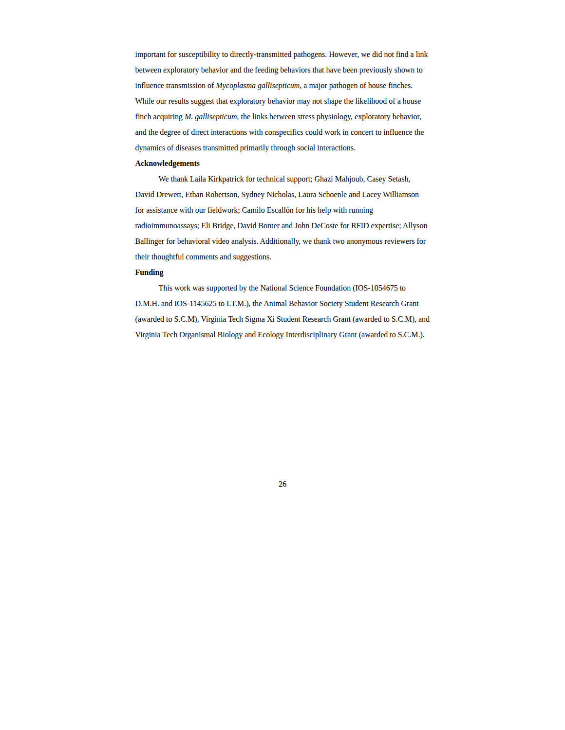important for susceptibility to directly-transmitted pathogens. However, we did not find a link between exploratory behavior and the feeding behaviors that have been previously shown to influence transmission of Mycoplasma gallisepticum, a major pathogen of house finches. While our results suggest that exploratory behavior may not shape the likelihood of a house finch acquiring M. gallisepticum, the links between stress physiology, exploratory behavior, and the degree of direct interactions with conspecifics could work in concert to influence the dynamics of diseases transmitted primarily through social interactions.
Acknowledgements
We thank Laila Kirkpatrick for technical support; Ghazi Mahjoub, Casey Setash, David Drewett, Ethan Robertson, Sydney Nicholas, Laura Schoenle and Lacey Williamson for assistance with our fieldwork; Camilo Escallón for his help with running radioimmunoassays; Eli Bridge, David Bonter and John DeCoste for RFID expertise; Allyson Ballinger for behavioral video analysis. Additionally, we thank two anonymous reviewers for their thoughtful comments and suggestions.
Funding
This work was supported by the National Science Foundation (IOS-1054675 to D.M.H. and IOS-1145625 to I.T.M.), the Animal Behavior Society Student Research Grant (awarded to S.C.M), Virginia Tech Sigma Xi Student Research Grant (awarded to S.C.M), and Virginia Tech Organismal Biology and Ecology Interdisciplinary Grant (awarded to S.C.M.).
26